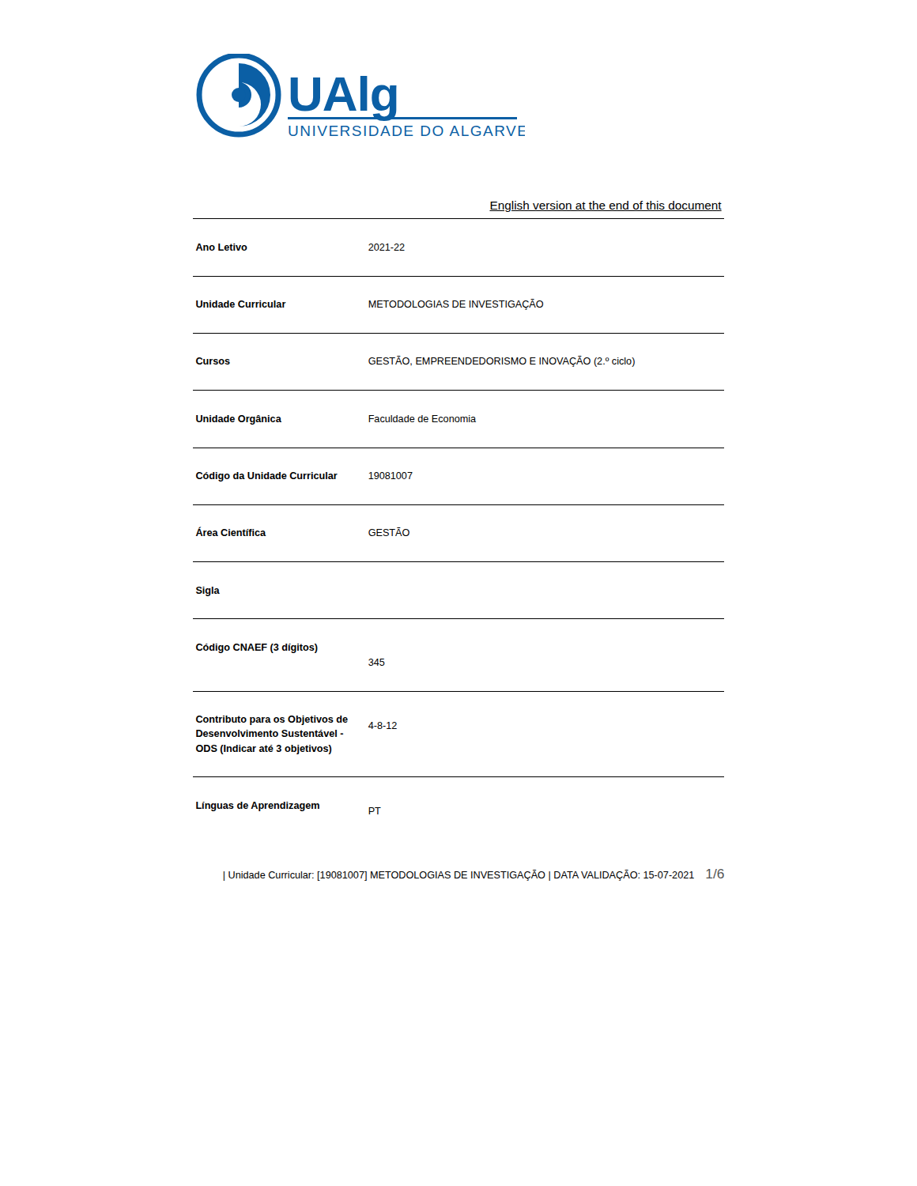UAlg UNIVERSIDADE DO ALGARVE
English version at the end of this document
| Ano Letivo | 2021-22 |
| Unidade Curricular | METODOLOGIAS DE INVESTIGAÇÃO |
| Cursos | GESTÃO, EMPREENDEDORISMO E INOVAÇÃO (2.º ciclo) |
| Unidade Orgânica | Faculdade de Economia |
| Código da Unidade Curricular | 19081007 |
| Área Científica | GESTÃO |
| Sigla | |
| Código CNAEF (3 dígitos) | 345 |
| Contributo para os Objetivos de Desenvolvimento Sustentável - ODS (Indicar até 3 objetivos) | 4-8-12 |
| Línguas de Aprendizagem | PT |
| Unidade Curricular: [19081007] METODOLOGIAS DE INVESTIGAÇÃO | DATA VALIDAÇÃO: 15-07-2021
1/6